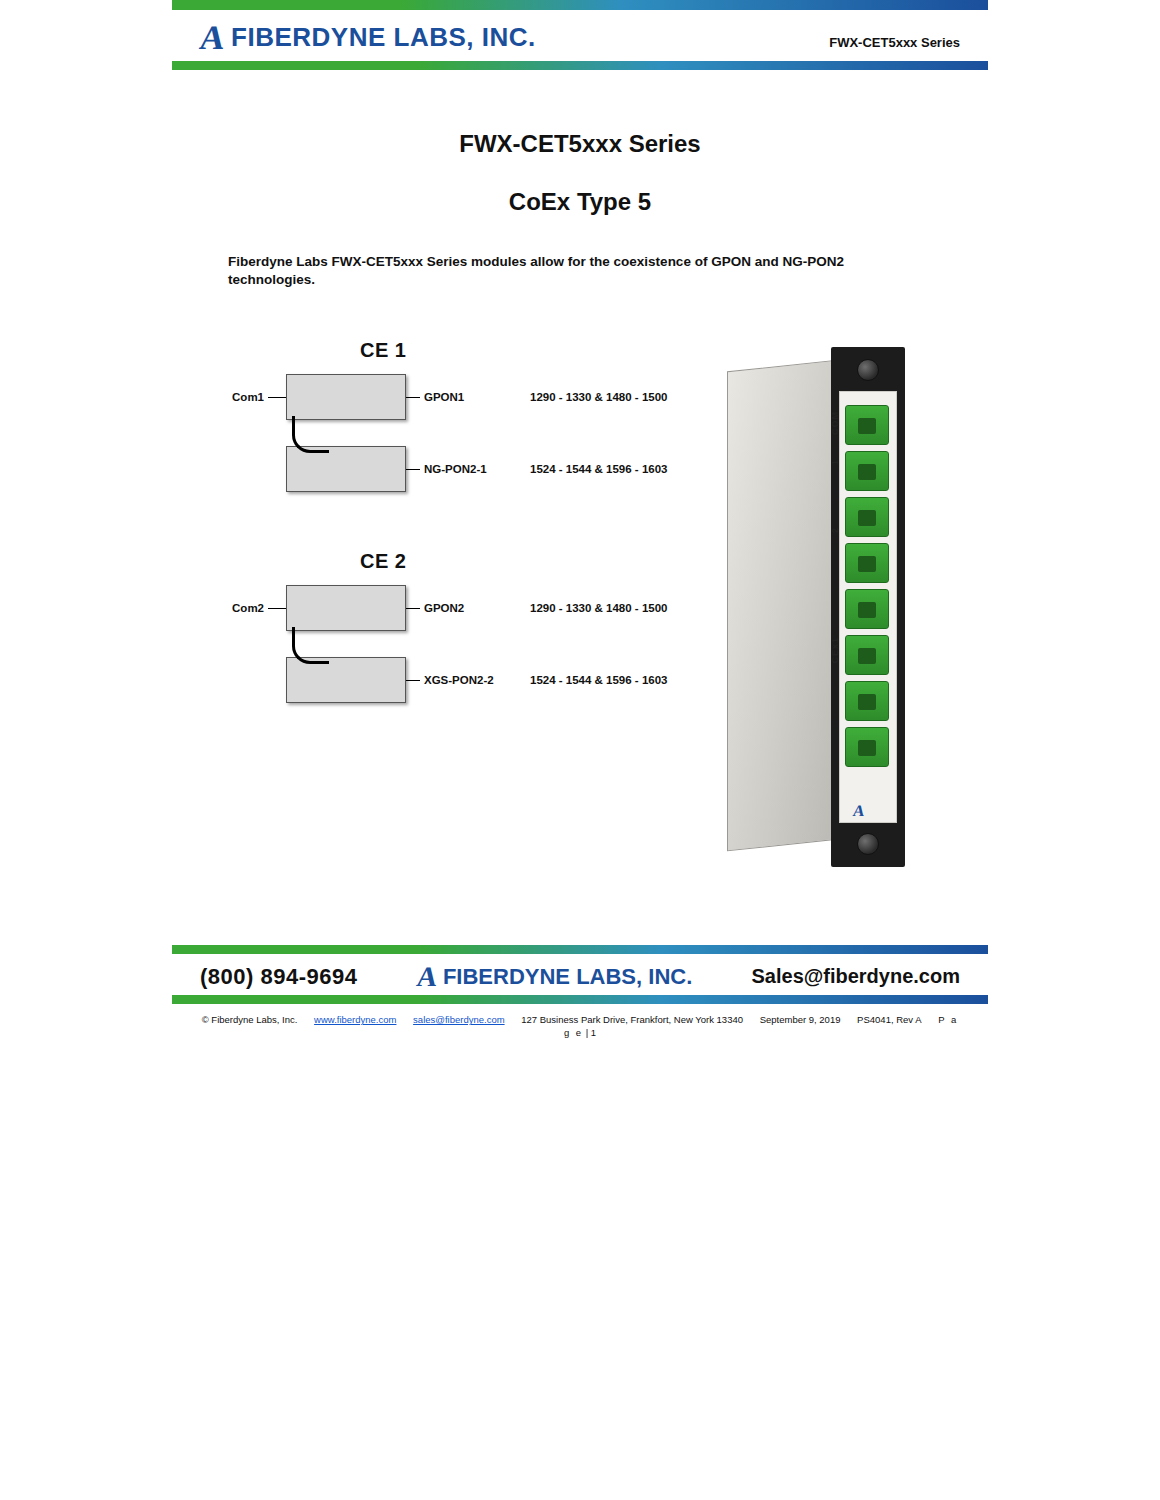A FIBERDYNE LABS, INC.
FWX-CET5xxx Series
FWX-CET5xxx Series
CoEx Type 5
Fiberdyne Labs FWX-CET5xxx Series modules allow for the coexistence of GPON and NG-PON2 technologies.
CE 1
Com1
GPON1
1290 - 1330 & 1480 - 1500
NG-PON2-1
1524 - 1544 & 1596 - 1603
CE 2
Com2
GPON2
1290 - 1330 & 1480 - 1500
XGS-PON2-2
1524 - 1544 & 1596 - 1603
COM 1 2 CEx1
A
(800) 894-9694
A FIBERDYNE LABS, INC.
Sales@fiberdyne.com
© Fiberdyne Labs, Inc. www.fiberdyne.com sales@fiberdyne.com 127 Business Park Drive, Frankfort, New York 13340 September 9, 2019 PS4041, Rev A P a g e | 1